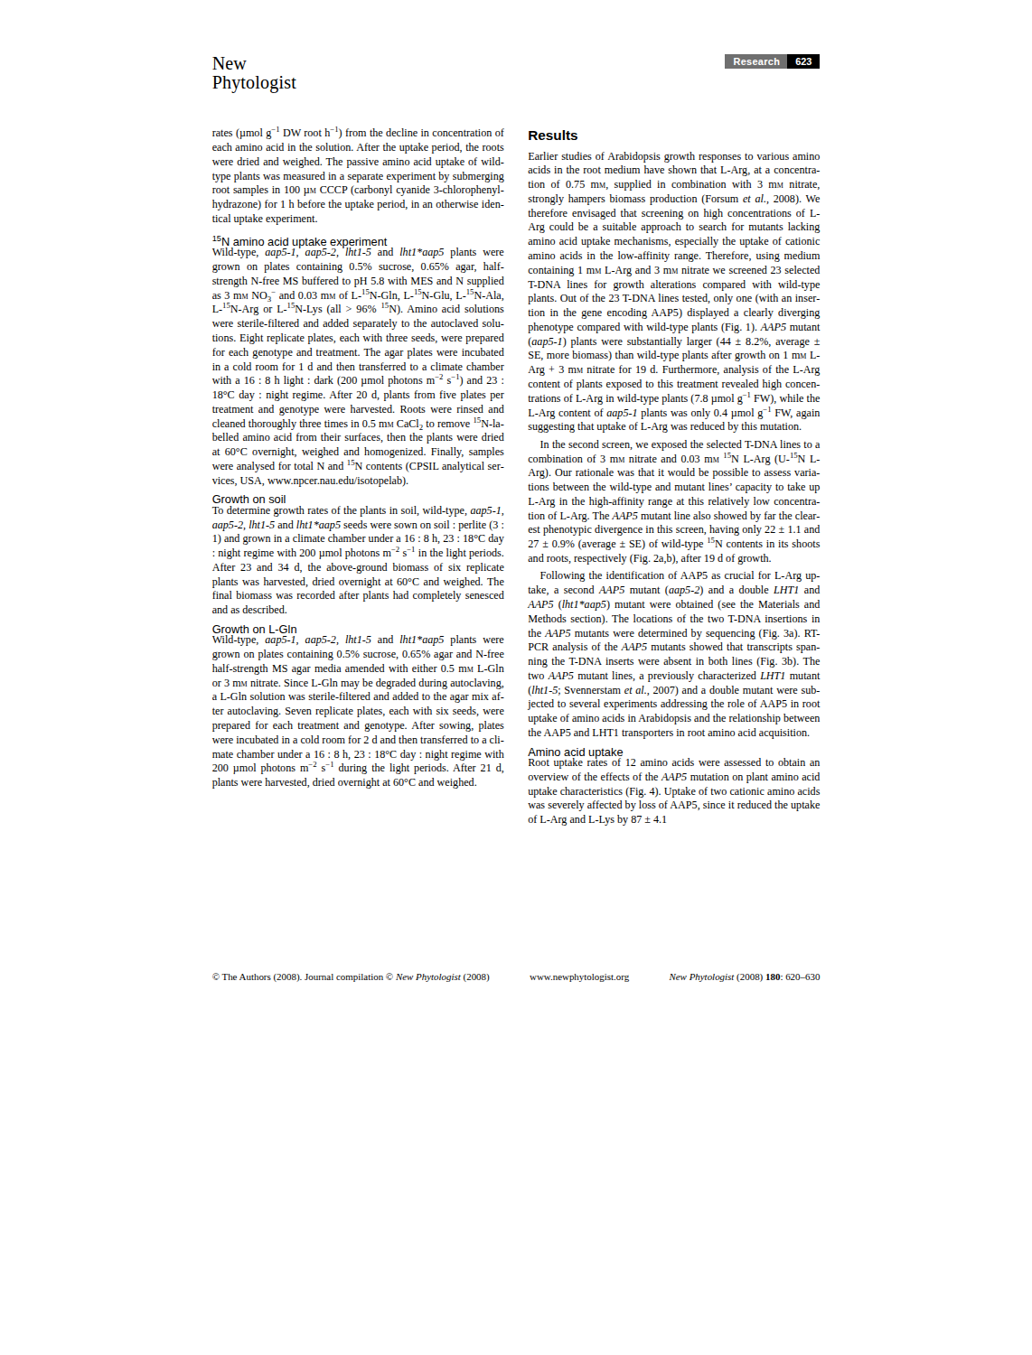New Phytologist
Research
623
rates (µmol g−1 DW root h−1) from the decline in concentration of each amino acid in the solution. After the uptake period, the roots were dried and weighed. The passive amino acid uptake of wild-type plants was measured in a separate experiment by submerging root samples in 100 µm CCCP (carbonyl cyanide 3-chlorophenylhydrazone) for 1 h before the uptake period, in an otherwise identical uptake experiment.
15 N amino acid uptake experiment
Wild-type, aap5-1, aap5-2, lht1-5 and lht1*aap5 plants were grown on plates containing 0.5% sucrose, 0.65% agar, half-strength N-free MS buffered to pH 5.8 with MES and N supplied as 3 mm NO3− and 0.03 mm of L-15 N-Gln, L-15 N-Glu, L-15 N-Ala, L-15 N-Arg or L-15 N-Lys (all > 96% 15 N). Amino acid solutions were sterile-filtered and added separately to the autoclaved solutions. Eight replicate plates, each with three seeds, were prepared for each genotype and treatment. The agar plates were incubated in a cold room for 1 d and then transferred to a climate chamber with a 16 : 8 h light : dark (200 µmol photons m−2 s−1) and 23 : 18°C day : night regime. After 20 d, plants from five plates per treatment and genotype were harvested. Roots were rinsed and cleaned thoroughly three times in 0.5 mm CaCl2 to remove 15 N-labelled amino acid from their surfaces, then the plants were dried at 60°C overnight, weighed and homogenized. Finally, samples were analysed for total N and 15 N contents (CPSIL analytical services, USA, www.npcer.nau.edu/isotopelab).
Growth on soil
To determine growth rates of the plants in soil, wild-type, aap5-1, aap5-2, lht1-5 and lht1*aap5 seeds were sown on soil : perlite (3 : 1) and grown in a climate chamber under a 16 : 8 h, 23 : 18°C day : night regime with 200 µmol photons m−2 s−1 in the light periods. After 23 and 34 d, the above-ground biomass of six replicate plants was harvested, dried overnight at 60°C and weighed. The final biomass was recorded after plants had completely senesced and as described.
Growth on L-Gln
Wild-type, aap5-1, aap5-2, lht1-5 and lht1*aap5 plants were grown on plates containing 0.5% sucrose, 0.65% agar and N-free half-strength MS agar media amended with either 0.5 mm L-Gln or 3 mm nitrate. Since L-Gln may be degraded during autoclaving, a L-Gln solution was sterile-filtered and added to the agar mix after autoclaving. Seven replicate plates, each with six seeds, were prepared for each treatment and genotype. After sowing, plates were incubated in a cold room for 2 d and then transferred to a climate chamber under a 16 : 8 h, 23 : 18°C day : night regime with 200 µmol photons m−2 s−1 during the light periods. After 21 d, plants were harvested, dried overnight at 60°C and weighed.
Results
Earlier studies of Arabidopsis growth responses to various amino acids in the root medium have shown that L-Arg, at a concentration of 0.75 mm, supplied in combination with 3 mm nitrate, strongly hampers biomass production (Forsum et al., 2008). We therefore envisaged that screening on high concentrations of L-Arg could be a suitable approach to search for mutants lacking amino acid uptake mechanisms, especially the uptake of cationic amino acids in the low-affinity range. Therefore, using medium containing 1 mm L-Arg and 3 mm nitrate we screened 23 selected T-DNA lines for growth alterations compared with wild-type plants. Out of the 23 T-DNA lines tested, only one (with an insertion in the gene encoding AAP5) displayed a clearly diverging phenotype compared with wild-type plants (Fig. 1). AAP5 mutant (aap5-1) plants were substantially larger (44 ± 8.2%, average ± SE, more biomass) than wild-type plants after growth on 1 mm L-Arg + 3 mm nitrate for 19 d. Furthermore, analysis of the L-Arg content of plants exposed to this treatment revealed high concentrations of L-Arg in wild-type plants (7.8 µmol g−1 FW), while the L-Arg content of aap5-1 plants was only 0.4 µmol g−1 FW, again suggesting that uptake of L-Arg was reduced by this mutation.
In the second screen, we exposed the selected T-DNA lines to a combination of 3 mm nitrate and 0.03 mm 15 N L-Arg (U-15 N L-Arg). Our rationale was that it would be possible to assess variations between the wild-type and mutant lines’ capacity to take up L-Arg in the high-affinity range at this relatively low concentration of L-Arg. The AAP5 mutant line also showed by far the clearest phenotypic divergence in this screen, having only 22 ± 1.1 and 27 ± 0.9% (average ± SE) of wild-type 15 N contents in its shoots and roots, respectively (Fig. 2a,b), after 19 d of growth.
Following the identification of AAP5 as crucial for L-Arg uptake, a second AAP5 mutant (aap5-2) and a double LHT1 and AAP5 (lht1*aap5) mutant were obtained (see the Materials and Methods section). The locations of the two T-DNA insertions in the AAP5 mutants were determined by sequencing (Fig. 3a). RT-PCR analysis of the AAP5 mutants showed that transcripts spanning the T-DNA inserts were absent in both lines (Fig. 3b). The two AAP5 mutant lines, a previously characterized LHT1 mutant (lht1-5; Svennerstam et al., 2007) and a double mutant were subjected to several experiments addressing the role of AAP5 in root uptake of amino acids in Arabidopsis and the relationship between the AAP5 and LHT1 transporters in root amino acid acquisition.
Amino acid uptake
Root uptake rates of 12 amino acids were assessed to obtain an overview of the effects of the AAP5 mutation on plant amino acid uptake characteristics (Fig. 4). Uptake of two cationic amino acids was severely affected by loss of AAP5, since it reduced the uptake of L-Arg and L-Lys by 87 ± 4.1
© The Authors (2008). Journal compilation © New Phytologist (2008)
www.newphytologist.org
New Phytologist (2008) 180: 620–630